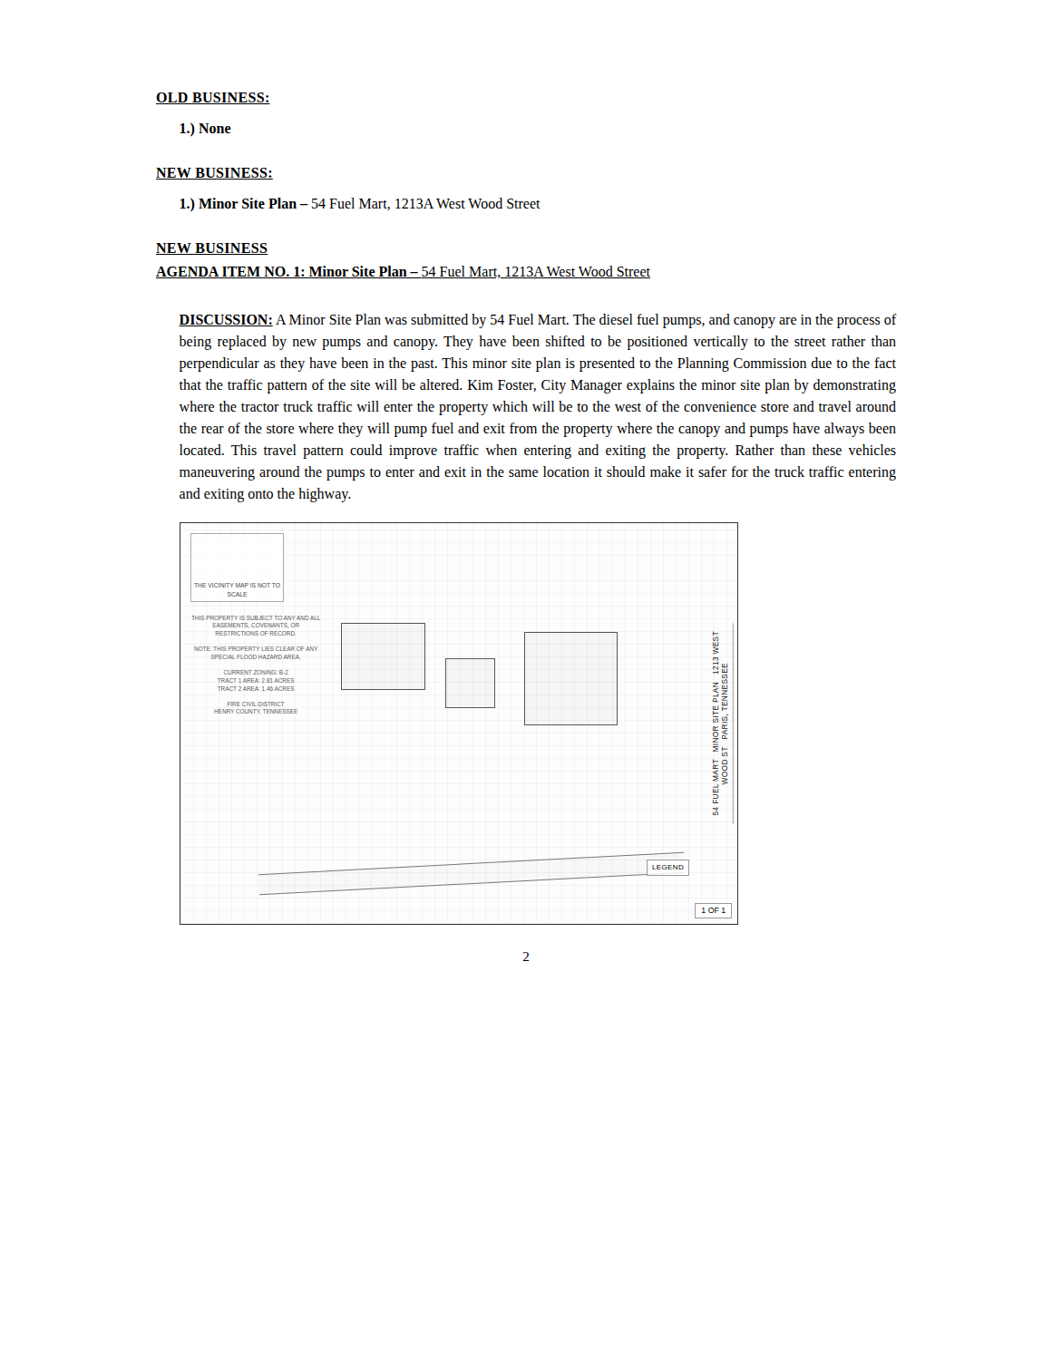OLD BUSINESS:
1.) None
NEW BUSINESS:
1.) Minor Site Plan – 54 Fuel Mart, 1213A West Wood Street
NEW BUSINESS
AGENDA ITEM NO. 1: Minor Site Plan – 54 Fuel Mart, 1213A West Wood Street
DISCUSSION: A Minor Site Plan was submitted by 54 Fuel Mart. The diesel fuel pumps, and canopy are in the process of being replaced by new pumps and canopy. They have been shifted to be positioned vertically to the street rather than perpendicular as they have been in the past. This minor site plan is presented to the Planning Commission due to the fact that the traffic pattern of the site will be altered. Kim Foster, City Manager explains the minor site plan by demonstrating where the tractor truck traffic will enter the property which will be to the west of the convenience store and travel around the rear of the store where they will pump fuel and exit from the property where the canopy and pumps have always been located. This travel pattern could improve traffic when entering and exiting the property. Rather than these vehicles maneuvering around the pumps to enter and exit in the same location it should make it safer for the truck traffic entering and exiting onto the highway.
THE VICINITY MAP IS NOT TO SCALE
THIS PROPERTY IS SUBJECT TO ANY AND ALL EASEMENTS, COVENANTS, OR RESTRICTIONS OF RECORD.
NOTE: THIS PROPERTY LIES CLEAR OF ANY SPECIAL FLOOD HAZARD AREA.
CURRENT ZONING: B-2
TRACT 1 AREA: 2.81 ACRES
TRACT 2 AREA: 1.46 ACRES
FIRE CIVIL DISTRICT
HENRY COUNTY, TENNESSEE
LEGEND
54 FUEL MART MINOR SITE PLAN 1213 WEST WOOD ST PARIS, TENNESSEE
1 OF 1
2